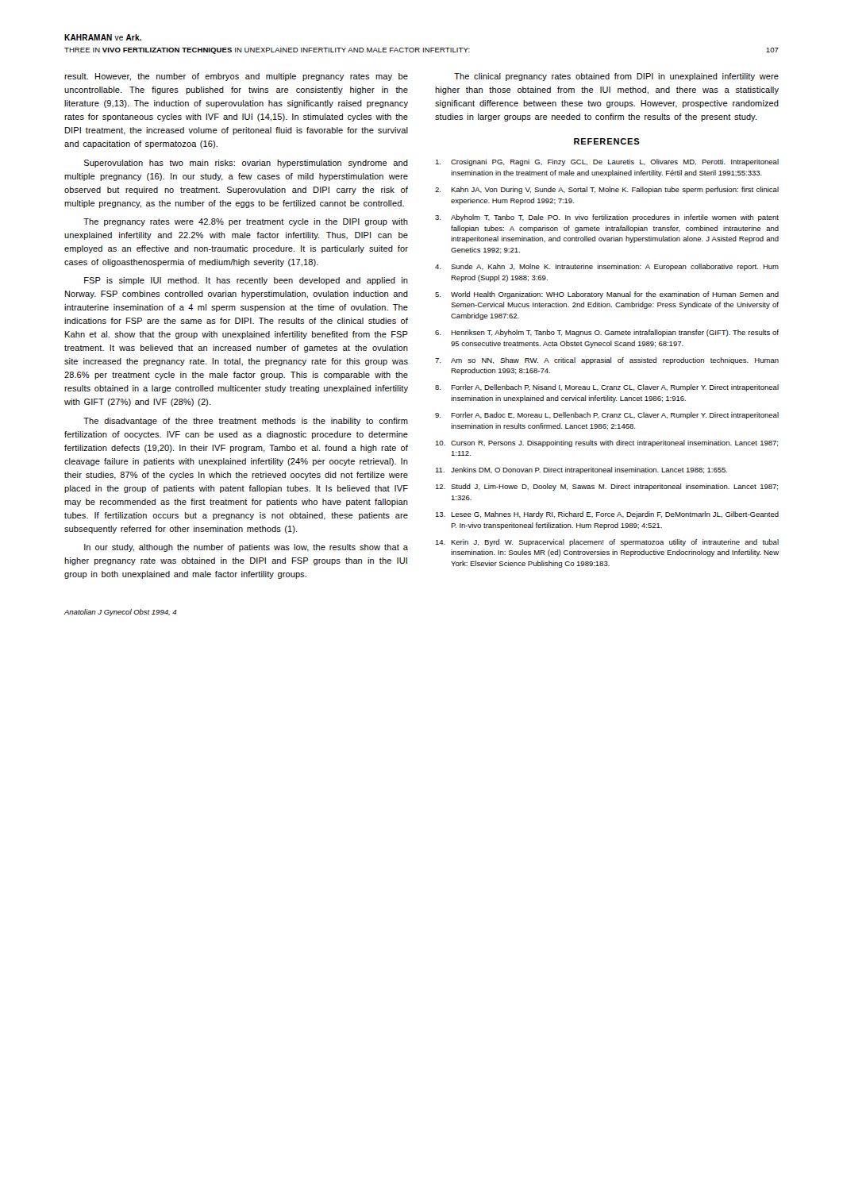KAHRAMAN ve Ark.
THREE IN VIVO FERTILIZATION TECHNIQUES IN UNEXPLAINED INFERTILITY AND MALE FACTOR INFERTILITY: 107
result. However, the number of embryos and multiple pregnancy rates may be uncontrollable. The figures published for twins are consistently higher in the literature (9,13). The induction of superovulation has significantly raised pregnancy rates for spontaneous cycles with IVF and IUI (14,15). In stimulated cycles with the DIPI treatment, the increased volume of peritoneal fluid is favorable for the survival and capacitation of spermatozoa (16).
Superovulation has two main risks: ovarian hyperstimulation syndrome and multiple pregnancy (16). In our study, a few cases of mild hyperstimulation were observed but required no treatment. Superovulation and DIPI carry the risk of multiple pregnancy, as the number of the eggs to be fertilized cannot be controlled.
The pregnancy rates were 42.8% per treatment cycle in the DIPI group with unexplained infertility and 22.2% with male factor infertility. Thus, DIPI can be employed as an effective and non-traumatic procedure. It is particularly suited for cases of oligoasthenospermia of medium/high severity (17,18).
FSP is simple IUI method. It has recently been developed and applied in Norway. FSP combines controlled ovarian hyperstimulation, ovulation induction and intrauterine insemination of a 4 ml sperm suspension at the time of ovulation. The indications for FSP are the same as for DIPI. The results of the clinical studies of Kahn et al. show that the group with unexplained infertility benefited from the FSP treatment. It was believed that an increased number of gametes at the ovulation site increased the pregnancy rate. In total, the pregnancy rate for this group was 28.6% per treatment cycle in the male factor group. This is comparable with the results obtained in a large controlled multicenter study treating unexplained infertility with GIFT (27%) and IVF (28%) (2).
The disadvantage of the three treatment methods is the inability to confirm fertilization of oocyctes. IVF can be used as a diagnostic procedure to determine fertilization defects (19,20). In their IVF program, Tambo et al. found a high rate of cleavage failure in patients with unexplained infertility (24% per oocyte retrieval). In their studies, 87% of the cycles In which the retrieved oocytes did not fertilize were placed in the group of patients with patent fallopian tubes. It Is believed that IVF may be recommended as the first treatment for patients who have patent fallopian tubes. If fertilization occurs but a pregnancy is not obtained, these patients are subsequently referred for other insemination methods (1).
In our study, although the number of patients was low, the results show that a higher pregnancy rate was obtained in the DIPI and FSP groups than in the IUI group in both unexplained and male factor infertility groups.
The clinical pregnancy rates obtained from DIPI in unexplained infertility were higher than those obtained from the IUI method, and there was a statistically significant difference between these two groups. However, prospective randomized studies in larger groups are needed to confirm the results of the present study.
REFERENCES
Crosignani PG, Ragni G, Finzy GCL, De Lauretis L, Olivares MD, Perotti. Intraperitoneal insemination in the treatment of male and unexplained infertility. Fértil and Steril 1991;55:333.
Kahn JA, Von During V, Sunde A, Sortal T, Molne K. Fallopian tube sperm perfusion: first clinical experience. Hum Reprod 1992; 7:19.
Abyholm T, Tanbo T, Dale PO. In vivo fertilization procedures in infertile women with patent fallopian tubes: A comparison of gamete intrafallopian transfer, combined intrauterine and intraperitoneal insemination, and controlled ovarian hyperstimulation alone. J Asisted Reprod and Genetics 1992; 9:21.
Sunde A, Kahn J, Molne K. Intrauterine insemination: A European collaborative report. Hum Reprod (Suppl 2) 1988; 3:69.
World Health Organization: WHO Laboratory Manual for the examination of Human Semen and Semen-Cervical Mucus Interaction. 2nd Edition. Cambridge: Press Syndicate of the University of Cambridge 1987:62.
Henriksen T, Abyholm T, Tanbo T, Magnus O. Gamete intrafallopian transfer (GIFT). The results of 95 consecutive treatments. Acta Obstet Gynecol Scand 1989; 68:197.
Am so NN, Shaw RW. A critical apprasial of assisted reproduction techniques. Human Reproduction 1993; 8:168-74.
Forrler A, Dellenbach P, Nisand I, Moreau L, Cranz CL, Claver A, Rumpler Y. Direct intraperitoneal insemination in unexplained and cervical infertility. Lancet 1986; 1:916.
Forrler A, Badoc E, Moreau L, Dellenbach P, Cranz CL, Claver A, Rumpler Y. Direct intraperitoneal insemination in results confirmed. Lancet 1986; 2:1468.
Curson R, Persons J. Disappointing results with direct intraperitoneal insemination. Lancet 1987; 1:112.
Jenkins DM, O Donovan P. Direct intraperitoneal insemination. Lancet 1988; 1:655.
Studd J, Lim-Howe D, Dooley M, Sawas M. Direct intraperitoneal insemination. Lancet 1987; 1:326.
Lesee G, Mahnes H, Hardy RI, Richard E, Force A, Dejardin F, DeMontmarln JL, Gilbert-Geanted P. In-vivo transperitoneal fertilization. Hum Reprod 1989; 4:521.
Kerin J, Byrd W. Supracervical placemen! of spermatozoa utility of intrauterine and tubal insemination. In: Soules MR (ed) Controversies in Reproductive Endocrinology and Infertility. New York: Elsevier Science Publishing Co 1989:183.
Anatolian J Gynecol Obst 1994, 4